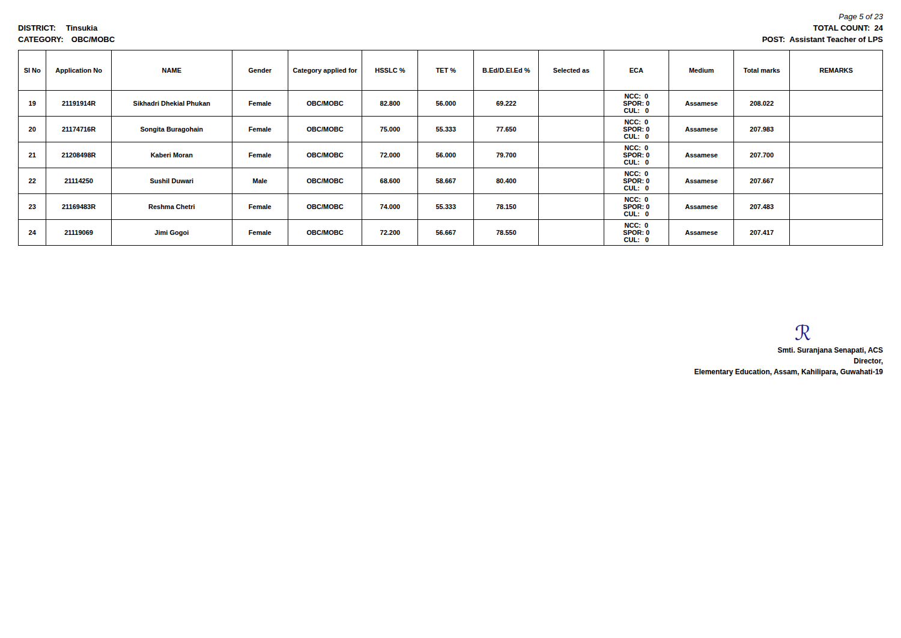Page 5 of 23
DISTRICT: Tinsukia
TOTAL COUNT: 24
CATEGORY: OBC/MOBC
POST: Assistant Teacher of LPS
| Sl No | Application No | NAME | Gender | Category applied for | HSSLC % | TET % | B.Ed/D.El.Ed % | Selected as | ECA | Medium | Total marks | REMARKS |
| --- | --- | --- | --- | --- | --- | --- | --- | --- | --- | --- | --- | --- |
| 19 | 21191914R | Sikhadri Dhekial Phukan | Female | OBC/MOBC | 82.800 | 56.000 | 69.222 | | NCC: 0 SPOR: 0 CUL: 0 | Assamese | 208.022 | |
| 20 | 21174716R | Songita Buragohain | Female | OBC/MOBC | 75.000 | 55.333 | 77.650 | | NCC: 0 SPOR: 0 CUL: 0 | Assamese | 207.983 | |
| 21 | 21208498R | Kaberi Moran | Female | OBC/MOBC | 72.000 | 56.000 | 79.700 | | NCC: 0 SPOR: 0 CUL: 0 | Assamese | 207.700 | |
| 22 | 21114250 | Sushil Duwari | Male | OBC/MOBC | 68.600 | 58.667 | 80.400 | | NCC: 0 SPOR: 0 CUL: 0 | Assamese | 207.667 | |
| 23 | 21169483R | Reshma Chetri | Female | OBC/MOBC | 74.000 | 55.333 | 78.150 | | NCC: 0 SPOR: 0 CUL: 0 | Assamese | 207.483 | |
| 24 | 21119069 | Jimi Gogoi | Female | OBC/MOBC | 72.200 | 56.667 | 78.550 | | NCC: 0 SPOR: 0 CUL: 0 | Assamese | 207.417 | |
ℛ
Smti. Suranjana Senapati, ACS
Director,
Elementary Education, Assam, Kahilipara, Guwahati-19